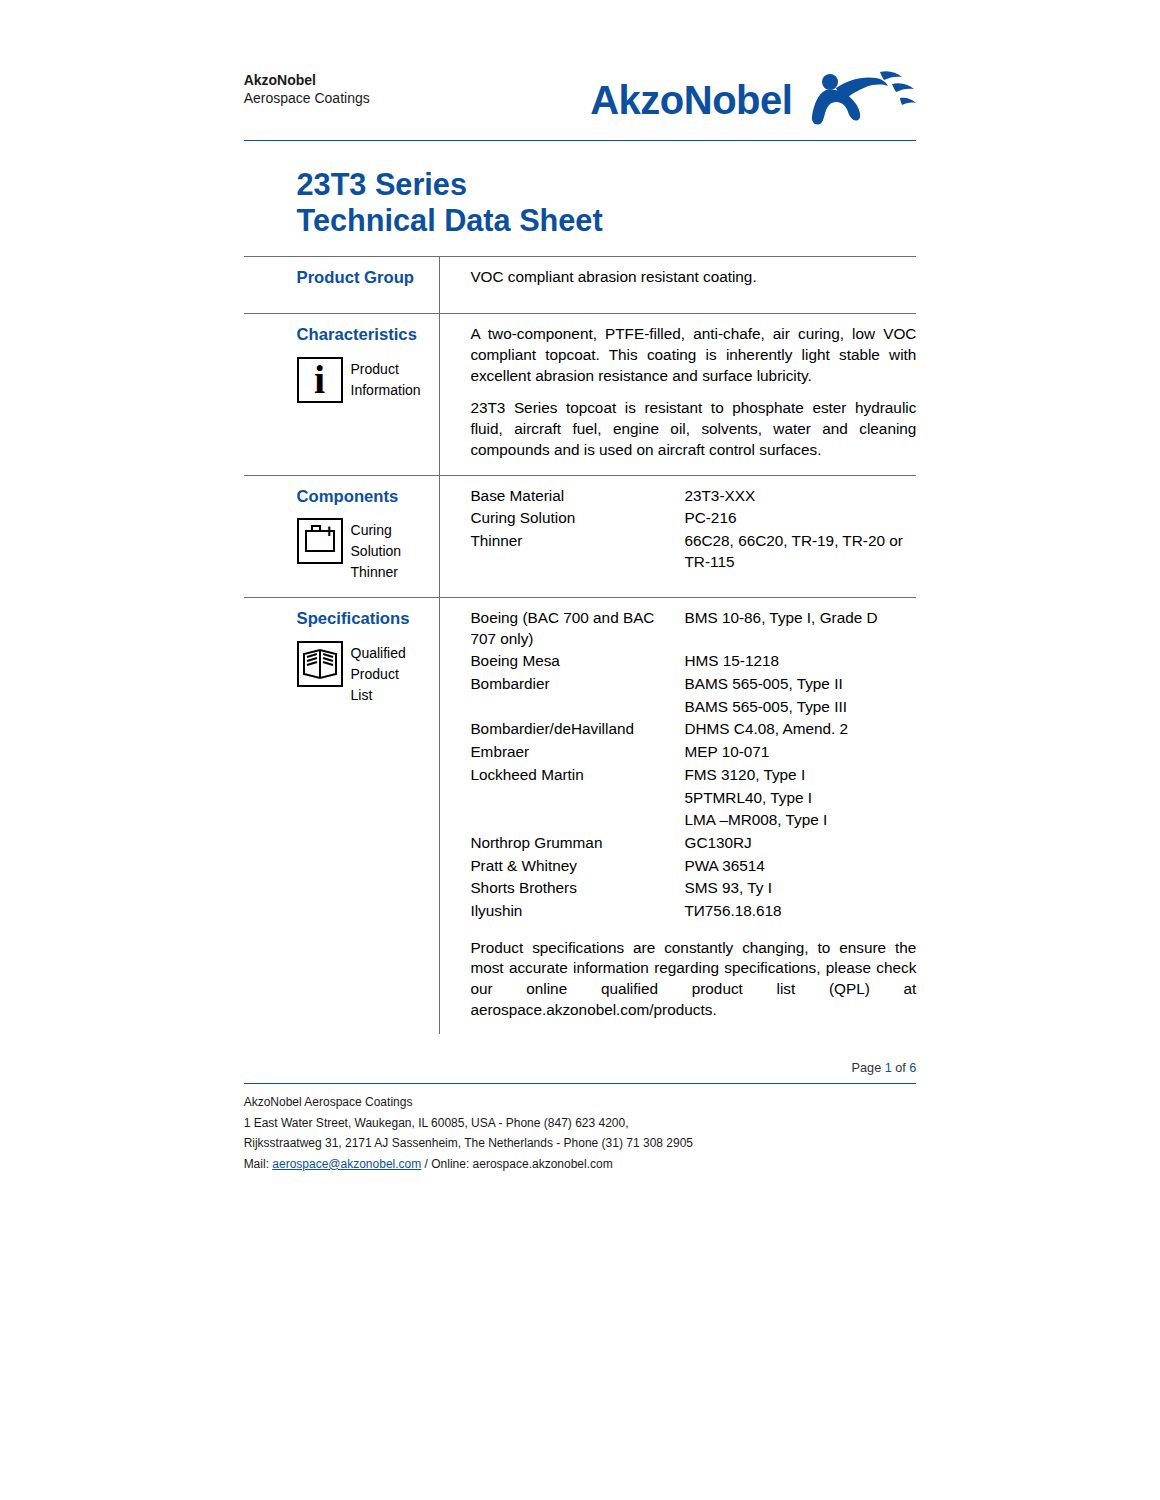AkzoNobel
Aerospace Coatings
AkzoNobel
23T3 Series
Technical Data Sheet
Product Group
VOC compliant abrasion resistant coating.
Characteristics
i
Product
Information
A two-component, PTFE-filled, anti-chafe, air curing, low VOC compliant topcoat. This coating is inherently light stable with excellent abrasion resistance and surface lubricity.
23T3 Series topcoat is resistant to phosphate ester hydraulic fluid, aircraft fuel, engine oil, solvents, water and cleaning compounds and is used on aircraft control surfaces.
Components
+
Curing Solution
Thinner
| Base Material | 23T3-XXX |
| Curing Solution | PC-216 |
| Thinner | 66C28, 66C20, TR-19, TR-20 or TR-115 |
Specifications
Qualified
Product List
| Boeing (BAC 700 and BAC 707 only) | BMS 10-86, Type I, Grade D |
| Boeing Mesa | HMS 15-1218 |
| Bombardier | BAMS 565-005, Type II |
| | BAMS 565-005, Type III |
| Bombardier/deHavilland | DHMS C4.08, Amend. 2 |
| Embraer | MEP 10-071 |
| Lockheed Martin | FMS 3120, Type I |
| | 5PTMRL40, Type I |
| | LMA –MR008, Type I |
| Northrop Grumman | GC130RJ |
| Pratt & Whitney | PWA 36514 |
| Shorts Brothers | SMS 93, Ty I |
| Ilyushin | ТИ756.18.618 |
Product specifications are constantly changing, to ensure the most accurate information regarding specifications, please check our online qualified product list (QPL) at aerospace.akzonobel.com/products.
Page 1 of 6
AkzoNobel Aerospace Coatings 1 East Water Street, Waukegan, IL 60085, USA - Phone (847) 623 4200, Rijksstraatweg 31, 2171 AJ Sassenheim, The Netherlands - Phone (31) 71 308 2905 Mail: aerospace@akzonobel.com / Online: aerospace.akzonobel.com